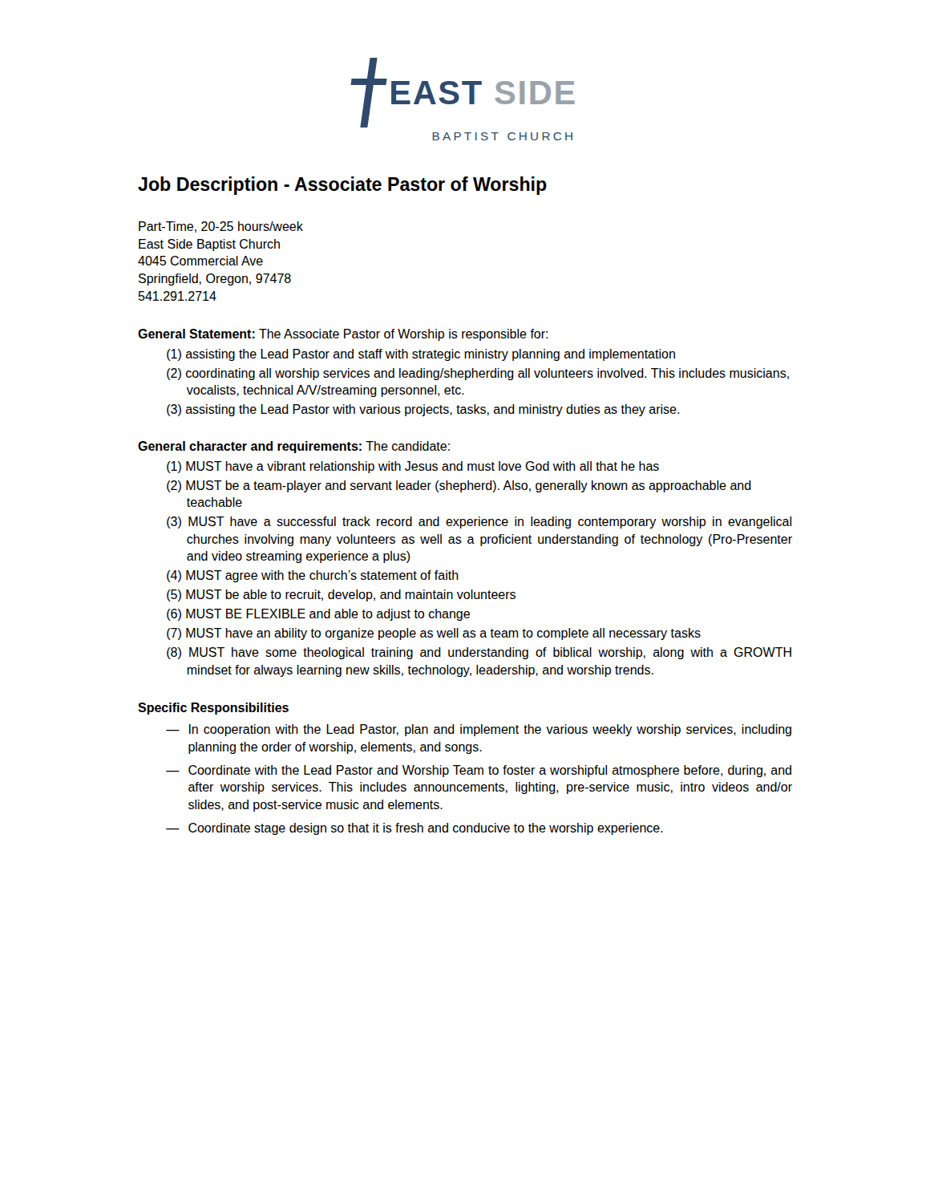EAST SIDE
BAPTIST CHURCH
Job Description - Associate Pastor of Worship
Part-Time, 20-25 hours/week
East Side Baptist Church
4045 Commercial Ave
Springfield, Oregon, 97478
541.291.2714
General Statement:
The Associate Pastor of Worship is responsible for:
(1) assisting the Lead Pastor and staff with strategic ministry planning and implementation
(2) coordinating all worship services and leading/shepherding all volunteers involved. This includes musicians, vocalists, technical A/V/streaming personnel, etc.
(3) assisting the Lead Pastor with various projects, tasks, and ministry duties as they arise.
General character and requirements:
The candidate:
(1) MUST have a vibrant relationship with Jesus and must love God with all that he has
(2) MUST be a team-player and servant leader (shepherd). Also, generally known as approachable and teachable
(3) MUST have a successful track record and experience in leading contemporary worship in evangelical churches involving many volunteers as well as a proficient understanding of technology (Pro-Presenter and video streaming experience a plus)
(4) MUST agree with the church’s statement of faith
(5) MUST be able to recruit, develop, and maintain volunteers
(6) MUST BE FLEXIBLE and able to adjust to change
(7) MUST have an ability to organize people as well as a team to complete all necessary tasks
(8) MUST have some theological training and understanding of biblical worship, along with a GROWTH mindset for always learning new skills, technology, leadership, and worship trends.
Specific Responsibilities
In cooperation with the Lead Pastor, plan and implement the various weekly worship services, including planning the order of worship, elements, and songs.
Coordinate with the Lead Pastor and Worship Team to foster a worshipful atmosphere before, during, and after worship services. This includes announcements, lighting, pre-service music, intro videos and/or slides, and post-service music and elements.
Coordinate stage design so that it is fresh and conducive to the worship experience.